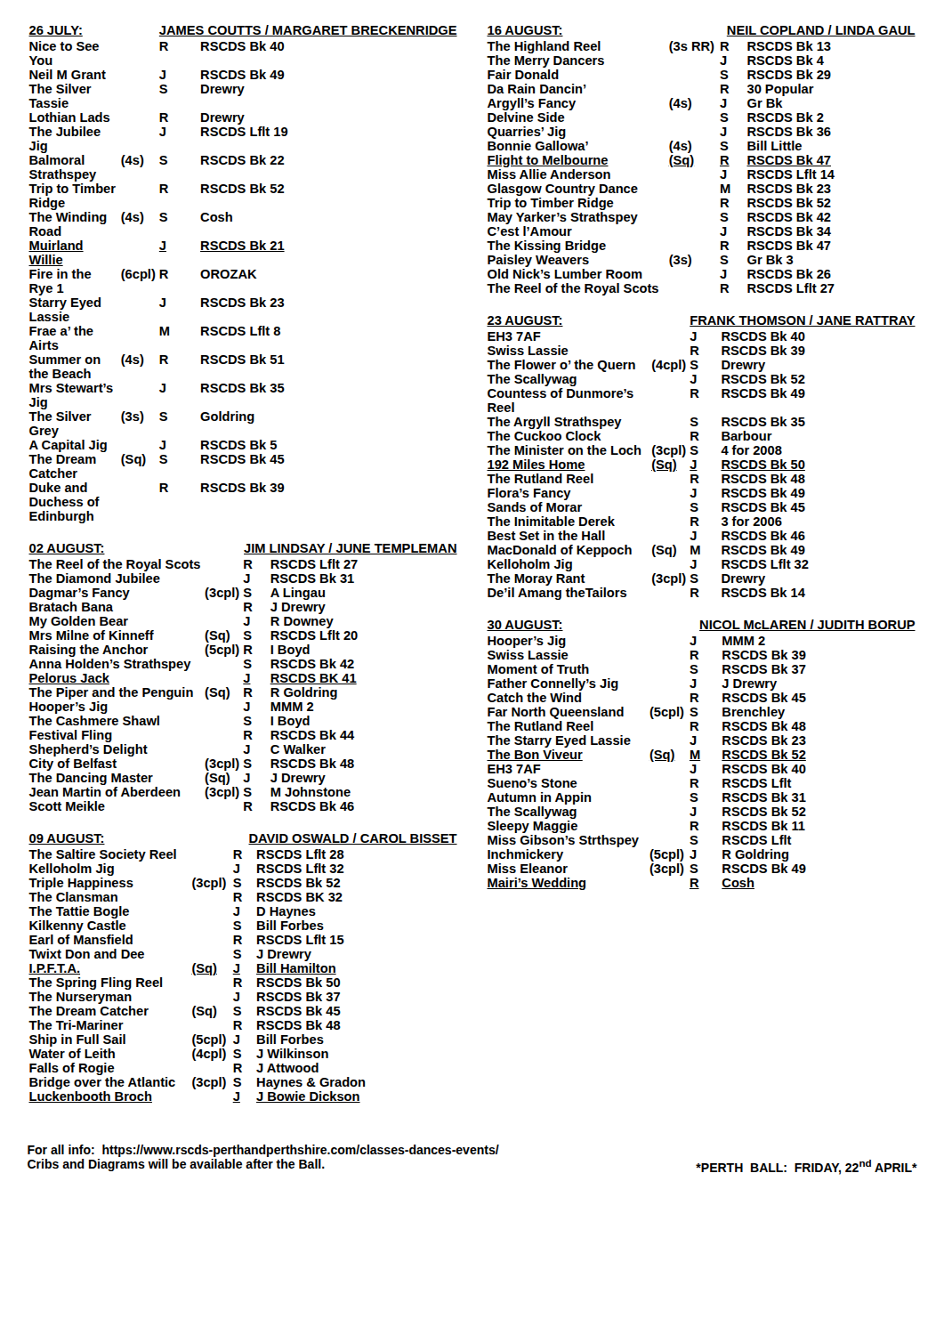| 26 JULY: | JAMES COUTTS / MARGARET BRECKENRIDGE |
| Nice to See You | | R | RSCDS Bk 40 |
| Neil M Grant | | J | RSCDS Bk 49 |
| The Silver Tassie | | S | Drewry |
| Lothian Lads | | R | Drewry |
| The Jubilee Jig | | J | RSCDS Lflt 19 |
| Balmoral Strathspey | (4s) | S | RSCDS Bk 22 |
| Trip to Timber Ridge | | R | RSCDS Bk 52 |
| The Winding Road | (4s) | S | Cosh |
| Muirland Willie | | J | RSCDS Bk 21 |
| Fire in the Rye 1 | (6cpl) | R | OROZAK |
| Starry Eyed Lassie | | J | RSCDS Bk 23 |
| Frae a’ the Airts | | M | RSCDS Lflt 8 |
| Summer on the Beach | (4s) | R | RSCDS Bk 51 |
| Mrs Stewart’s Jig | | J | RSCDS Bk 35 |
| The Silver Grey | (3s) | S | Goldring |
| A Capital Jig | | J | RSCDS Bk 5 |
| The Dream Catcher | (Sq) | S | RSCDS Bk 45 |
| Duke and Duchess of Edinburgh | | R | RSCDS Bk 39 |
| 02 AUGUST: | JIM LINDSAY / JUNE TEMPLEMAN |
| The Reel of the Royal Scots | | R | RSCDS Lflt 27 |
| The Diamond Jubilee | | J | RSCDS Bk 31 |
| Dagmar’s Fancy | (3cpl) | S | A Lingau |
| Bratach Bana | | R | J Drewry |
| My Golden Bear | | J | R Downey |
| Mrs Milne of Kinneff | (Sq) | S | RSCDS Lflt 20 |
| Raising the Anchor | (5cpl) | R | I Boyd |
| Anna Holden’s Strathspey | | S | RSCDS Bk 42 |
| Pelorus Jack | | J | RSCDS BK 41 |
| The Piper and the Penguin | (Sq) | R | R Goldring |
| Hooper’s Jig | | J | MMM 2 |
| The Cashmere Shawl | | S | I Boyd |
| Festival Fling | | R | RSCDS Bk 44 |
| Shepherd’s Delight | | J | C Walker |
| City of Belfast | (3cpl) | S | RSCDS Bk 48 |
| The Dancing Master | (Sq) | J | J Drewry |
| Jean Martin of Aberdeen | (3cpl) | S | M Johnstone |
| Scott Meikle | | R | RSCDS Bk 46 |
| 09 AUGUST: | DAVID OSWALD / CAROL BISSET |
| The Saltire Society Reel | | R | RSCDS Lflt 28 |
| Kelloholm Jig | | J | RSCDS Lflt 32 |
| Triple Happiness | (3cpl) | S | RSCDS Bk 52 |
| The Clansman | | R | RSCDS BK 32 |
| The Tattie Bogle | | J | D Haynes |
| Kilkenny Castle | | S | Bill Forbes |
| Earl of Mansfield | | R | RSCDS Lflt 15 |
| Twixt Don and Dee | | S | J Drewry |
| I.P.F.T.A. | (Sq) | J | Bill Hamilton |
| The Spring Fling Reel | | R | RSCDS Bk 50 |
| The Nurseryman | | J | RSCDS Bk 37 |
| The Dream Catcher | (Sq) | S | RSCDS Bk 45 |
| The Tri-Mariner | | R | RSCDS Bk 48 |
| Ship in Full Sail | (5cpl) | J | Bill Forbes |
| Water of Leith | (4cpl) | S | J Wilkinson |
| Falls of Rogie | | R | J Attwood |
| Bridge over the Atlantic | (3cpl) | S | Haynes & Gradon |
| Luckenbooth Broch | | J | J Bowie Dickson |
| 16 AUGUST: | NEIL COPLAND / LINDA GAUL |
| The Highland Reel | (3s RR) | R | RSCDS Bk 13 |
| The Merry Dancers | | J | RSCDS Bk 4 |
| Fair Donald | | S | RSCDS Bk 29 |
| Da Rain Dancin’ | | R | 30 Popular |
| Argyll’s Fancy | (4s) | J | Gr Bk |
| Delvine Side | | S | RSCDS Bk 2 |
| Quarries’ Jig | | J | RSCDS Bk 36 |
| Bonnie Gallowa’ | (4s) | S | Bill Little |
| Flight to Melbourne | (Sq) | R | RSCDS Bk 47 |
| Miss Allie Anderson | | J | RSCDS Lflt 14 |
| Glasgow Country Dance | | M | RSCDS Bk 23 |
| Trip to Timber Ridge | | R | RSCDS Bk 52 |
| May Yarker’s Strathspey | | S | RSCDS Bk 42 |
| C’est l’Amour | | J | RSCDS Bk 34 |
| The Kissing Bridge | | R | RSCDS Bk 47 |
| Paisley Weavers | (3s) | S | Gr Bk 3 |
| Old Nick’s Lumber Room | | J | RSCDS Bk 26 |
| The Reel of the Royal Scots | | R | RSCDS Lflt 27 |
| 23 AUGUST: | FRANK THOMSON / JANE RATTRAY |
| EH3 7AF | | J | RSCDS Bk 40 |
| Swiss Lassie | | R | RSCDS Bk 39 |
| The Flower o’ the Quern | (4cpl) | S | Drewry |
| The Scallywag | | J | RSCDS Bk 52 |
| Countess of Dunmore’s Reel | | R | RSCDS Bk 49 |
| The Argyll Strathspey | | S | RSCDS Bk 35 |
| The Cuckoo Clock | | R | Barbour |
| The Minister on the Loch | (3cpl) | S | 4 for 2008 |
| 192 Miles Home | (Sq) | J | RSCDS Bk 50 |
| The Rutland Reel | | R | RSCDS Bk 48 |
| Flora’s Fancy | | J | RSCDS Bk 49 |
| Sands of Morar | | S | RSCDS Bk 45 |
| The Inimitable Derek | | R | 3 for 2006 |
| Best Set in the Hall | | J | RSCDS Bk 46 |
| MacDonald of Keppoch | (Sq) | M | RSCDS Bk 49 |
| Kelloholm Jig | | J | RSCDS Lflt 32 |
| The Moray Rant | (3cpl) | S | Drewry |
| De’il Amang theTailors | | R | RSCDS Bk 14 |
| 30 AUGUST: | NICOL McLAREN / JUDITH BORUP |
| Hooper’s Jig | | J | MMM 2 |
| Swiss Lassie | | R | RSCDS Bk 39 |
| Moment of Truth | | S | RSCDS Bk 37 |
| Father Connelly’s Jig | | J | J Drewry |
| Catch the Wind | | R | RSCDS Bk 45 |
| Far North Queensland | (5cpl) | S | Brenchley |
| The Rutland Reel | | R | RSCDS Bk 48 |
| The Starry Eyed Lassie | | J | RSCDS Bk 23 |
| The Bon Viveur | (Sq) | M | RSCDS Bk 52 |
| EH3 7AF | | J | RSCDS Bk 40 |
| Sueno’s Stone | | R | RSCDS Lflt |
| Autumn in Appin | | S | RSCDS Bk 31 |
| The Scallywag | | J | RSCDS Bk 52 |
| Sleepy Maggie | | R | RSCDS Bk 11 |
| Miss Gibson’s Strthspey | | S | RSCDS Lflt |
| Inchmickery | (5cpl) | J | R Goldring |
| Miss Eleanor | (3cpl) | S | RSCDS Bk 49 |
| Mairi’s Wedding | | R | Cosh |
For all info: https://www.rscds-perthandperthshire.com/classes-dances-events/
Cribs and Diagrams will be available after the Ball.*PERTH BALL: FRIDAY, 22nd APRIL*